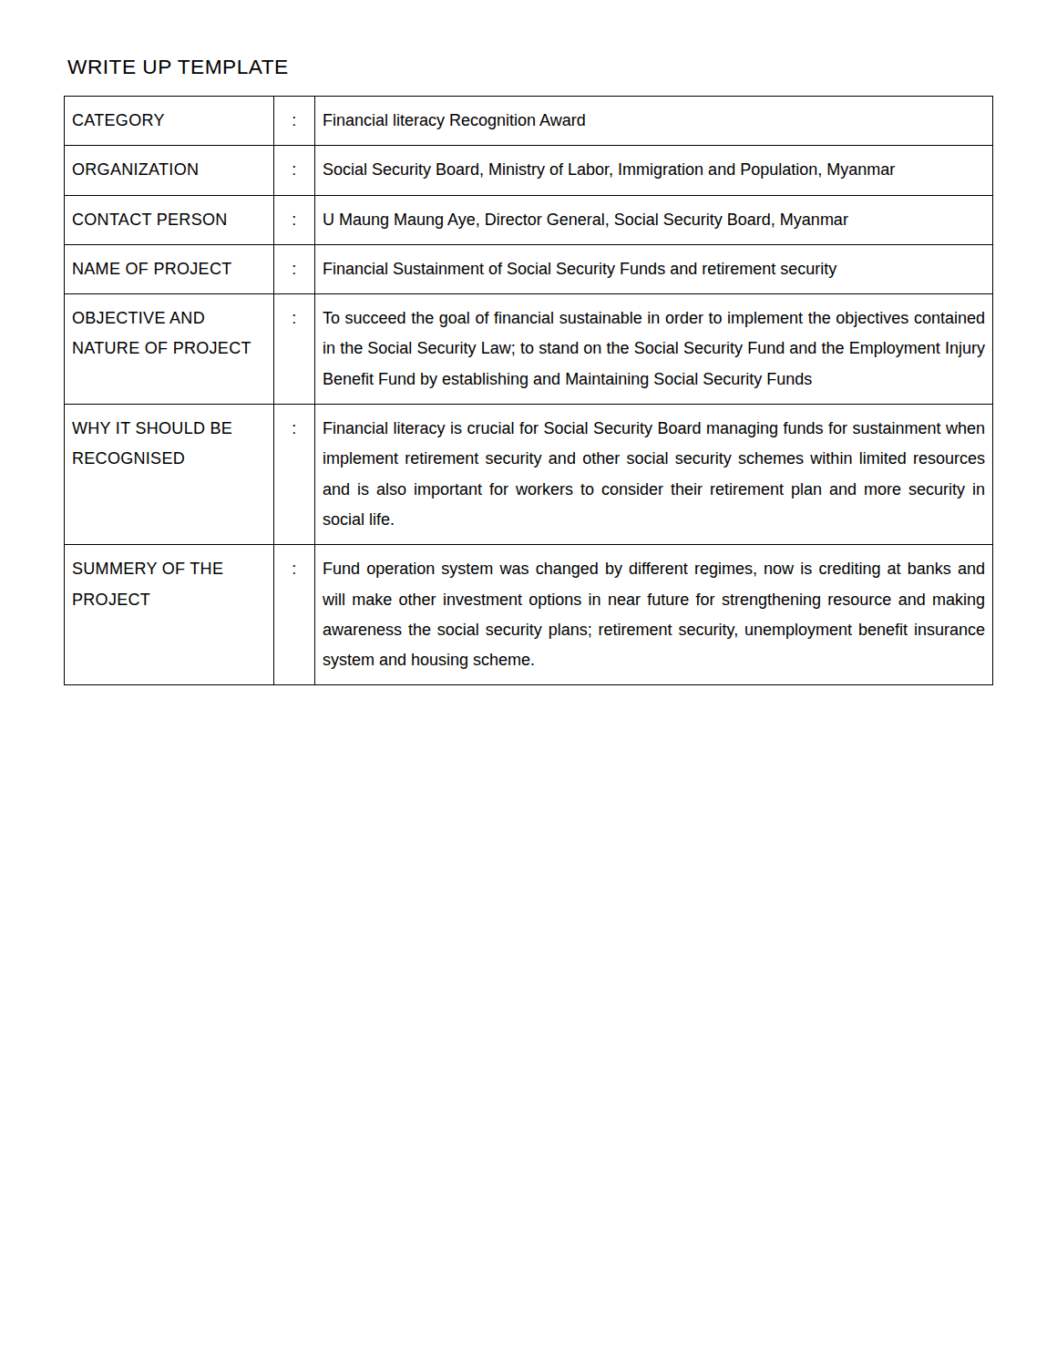WRITE UP TEMPLATE
| CATEGORY | : | Financial literacy Recognition Award |
| ORGANIZATION | : | Social Security Board, Ministry of Labor, Immigration and Population, Myanmar |
| CONTACT PERSON | : | U Maung Maung Aye, Director General, Social Security Board, Myanmar |
| NAME OF PROJECT | : | Financial Sustainment of Social Security Funds and retirement security |
| OBJECTIVE AND NATURE OF PROJECT | : | To succeed the goal of financial sustainable in order to implement the objectives contained in the Social Security Law; to stand on the Social Security Fund and the Employment Injury Benefit Fund by establishing and Maintaining Social Security Funds |
| WHY IT SHOULD BE RECOGNISED | : | Financial literacy is crucial for Social Security Board managing funds for sustainment when implement retirement security and other social security schemes within limited resources and is also important for workers to consider their retirement plan and more security in social life. |
| SUMMERY OF THE PROJECT | : | Fund operation system was changed by different regimes, now is crediting at banks and will make other investment options in near future for strengthening resource and making awareness the social security plans; retirement security, unemployment benefit insurance system and housing scheme. |